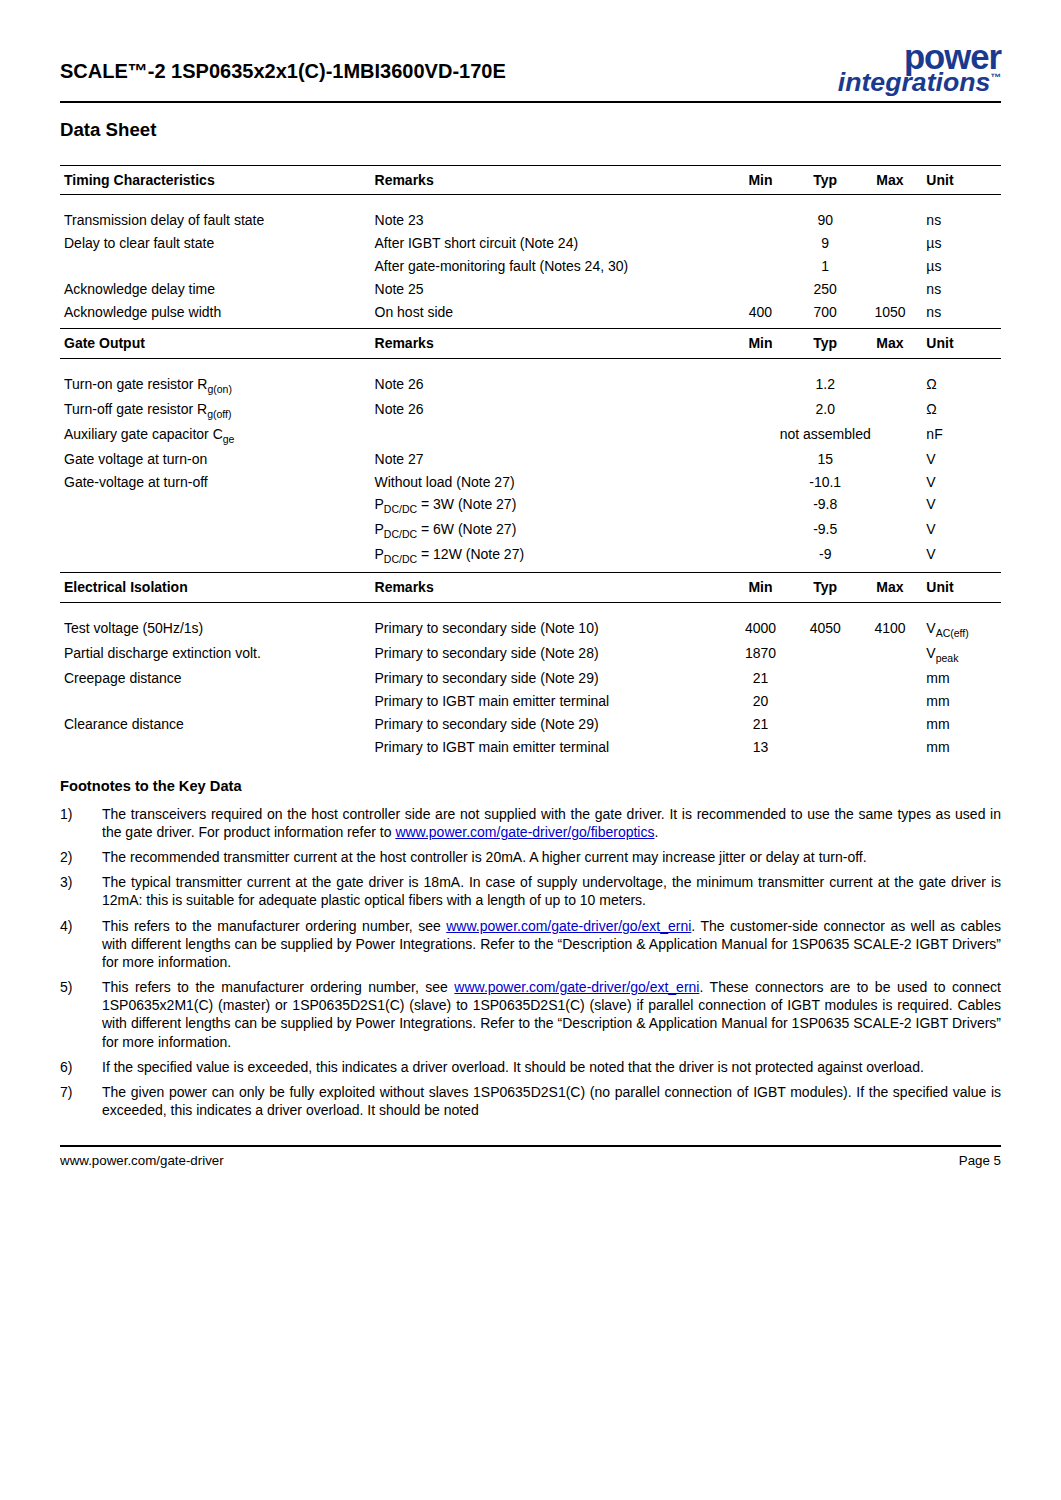SCALE™-2 1SP0635x2x1(C)-1MBI3600VD-170E
power
integrations™
Data Sheet
| Timing Characteristics | Remarks | Min | Typ | Max | Unit |
| --- | --- | --- | --- | --- | --- |
| Transmission delay of fault state | Note 23 | | 90 | | ns |
| Delay to clear fault state | After IGBT short circuit (Note 24) | | 9 | | µs |
| | After gate-monitoring fault (Notes 24, 30) | | 1 | | µs |
| Acknowledge delay time | Note 25 | | 250 | | ns |
| Acknowledge pulse width | On host side | 400 | 700 | 1050 | ns |
| Gate Output | Remarks | Min | Typ | Max | Unit |
| --- | --- | --- | --- | --- | --- |
| Turn-on gate resistor R g(on) | Note 26 | | 1.2 | | Ω |
| Turn-off gate resistor R g(off) | Note 26 | | 2.0 | | Ω |
| Auxiliary gate capacitor C ge | | not assembled | nF |
| Gate voltage at turn-on | Note 27 | | 15 | | V |
| Gate-voltage at turn-off | Without load (Note 27) | | -10.1 | | V |
| | P DC/DC = 3W (Note 27) | | -9.8 | | V |
| | P DC/DC = 6W (Note 27) | | -9.5 | | V |
| | P DC/DC = 12W (Note 27) | | -9 | | V |
| Electrical Isolation | Remarks | Min | Typ | Max | Unit |
| --- | --- | --- | --- | --- | --- |
| Test voltage (50Hz/1s) | Primary to secondary side (Note 10) | 4000 | 4050 | 4100 | V AC(eff) |
| Partial discharge extinction volt. | Primary to secondary side (Note 28) | 1870 | | | V peak |
| Creepage distance | Primary to secondary side (Note 29) | 21 | | | mm |
| | Primary to IGBT main emitter terminal | 20 | | | mm |
| Clearance distance | Primary to secondary side (Note 29) | 21 | | | mm |
| | Primary to IGBT main emitter terminal | 13 | | | mm |
Footnotes to the Key Data
The transceivers required on the host controller side are not supplied with the gate driver. It is recommended to use the same types as used in the gate driver. For product information refer to www.power.com/gate-driver/go/fiberoptics.
The recommended transmitter current at the host controller is 20mA. A higher current may increase jitter or delay at turn-off.
The typical transmitter current at the gate driver is 18mA. In case of supply undervoltage, the minimum transmitter current at the gate driver is 12mA: this is suitable for adequate plastic optical fibers with a length of up to 10 meters.
This refers to the manufacturer ordering number, see www.power.com/gate-driver/go/ext_erni. The customer-side connector as well as cables with different lengths can be supplied by Power Integrations. Refer to the “Description & Application Manual for 1SP0635 SCALE-2 IGBT Drivers” for more information.
This refers to the manufacturer ordering number, see www.power.com/gate-driver/go/ext_erni. These connectors are to be used to connect 1SP0635x2M1(C) (master) or 1SP0635D2S1(C) (slave) to 1SP0635D2S1(C) (slave) if parallel connection of IGBT modules is required. Cables with different lengths can be supplied by Power Integrations. Refer to the “Description & Application Manual for 1SP0635 SCALE-2 IGBT Drivers” for more information.
If the specified value is exceeded, this indicates a driver overload. It should be noted that the driver is not protected against overload.
The given power can only be fully exploited without slaves 1SP0635D2S1(C) (no parallel connection of IGBT modules). If the specified value is exceeded, this indicates a driver overload. It should be noted
www.power.com/gate-driver Page 5